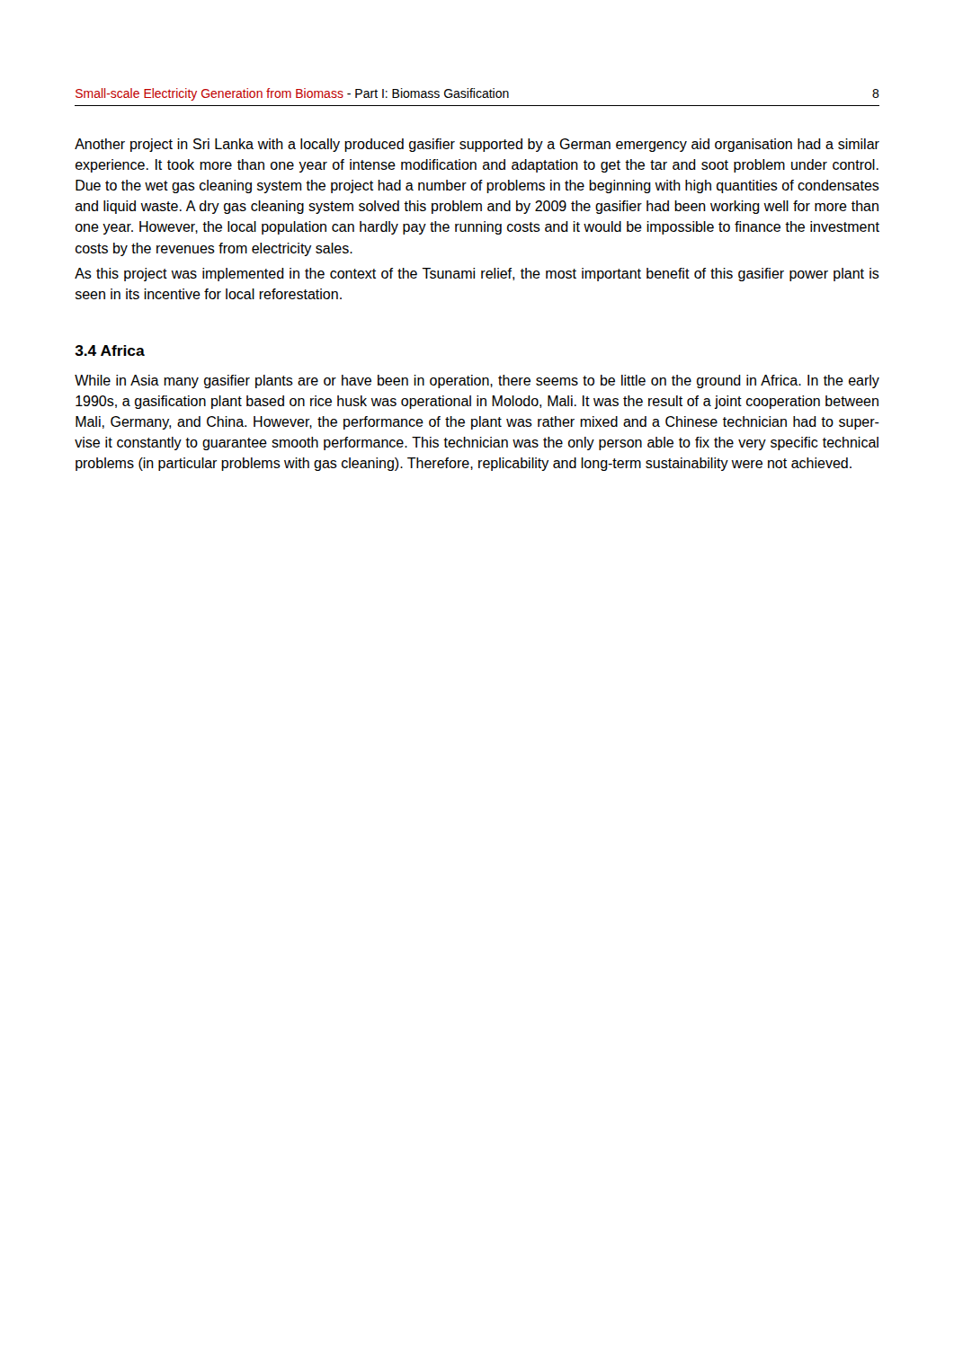Small-scale Electricity Generation from Biomass - Part I: Biomass Gasification 8
Another project in Sri Lanka with a locally produced gasifier supported by a German emergency aid organisation had a similar experience. It took more than one year of intense modification and adaptation to get the tar and soot problem under control. Due to the wet gas cleaning system the project had a number of problems in the beginning with high quantities of condensates and liquid waste. A dry gas cleaning system solved this problem and by 2009 the gasifier had been working well for more than one year. However, the local population can hardly pay the running costs and it would be impossible to finance the investment costs by the revenues from electricity sales.
As this project was implemented in the context of the Tsunami relief, the most important benefit of this gasifier power plant is seen in its incentive for local reforestation.
3.4 Africa
While in Asia many gasifier plants are or have been in operation, there seems to be little on the ground in Africa. In the early 1990s, a gasification plant based on rice husk was operational in Molodo, Mali. It was the result of a joint cooperation between Mali, Germany, and China. However, the performance of the plant was rather mixed and a Chinese technician had to supervise it constantly to guarantee smooth performance. This technician was the only person able to fix the very specific technical problems (in particular problems with gas cleaning). Therefore, replicability and long-term sustainability were not achieved.